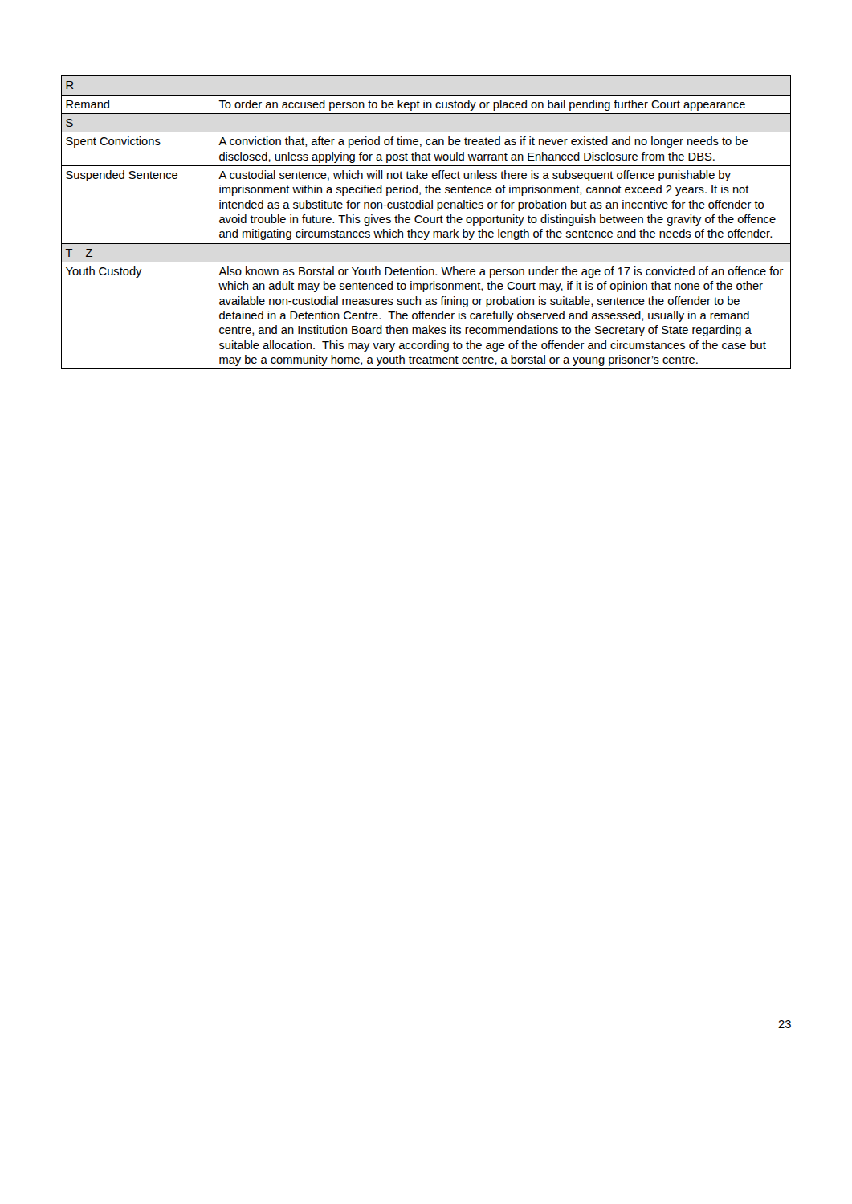| R |
| Remand | To order an accused person to be kept in custody or placed on bail pending further Court appearance |
| S |
| Spent Convictions | A conviction that, after a period of time, can be treated as if it never existed and no longer needs to be disclosed, unless applying for a post that would warrant an Enhanced Disclosure from the DBS. |
| Suspended Sentence | A custodial sentence, which will not take effect unless there is a subsequent offence punishable by imprisonment within a specified period, the sentence of imprisonment, cannot exceed 2 years. It is not intended as a substitute for non-custodial penalties or for probation but as an incentive for the offender to avoid trouble in future. This gives the Court the opportunity to distinguish between the gravity of the offence and mitigating circumstances which they mark by the length of the sentence and the needs of the offender. |
| T – Z |
| Youth Custody | Also known as Borstal or Youth Detention. Where a person under the age of 17 is convicted of an offence for which an adult may be sentenced to imprisonment, the Court may, if it is of opinion that none of the other available non-custodial measures such as fining or probation is suitable, sentence the offender to be detained in a Detention Centre. The offender is carefully observed and assessed, usually in a remand centre, and an Institution Board then makes its recommendations to the Secretary of State regarding a suitable allocation. This may vary according to the age of the offender and circumstances of the case but may be a community home, a youth treatment centre, a borstal or a young prisoner’s centre. |
23